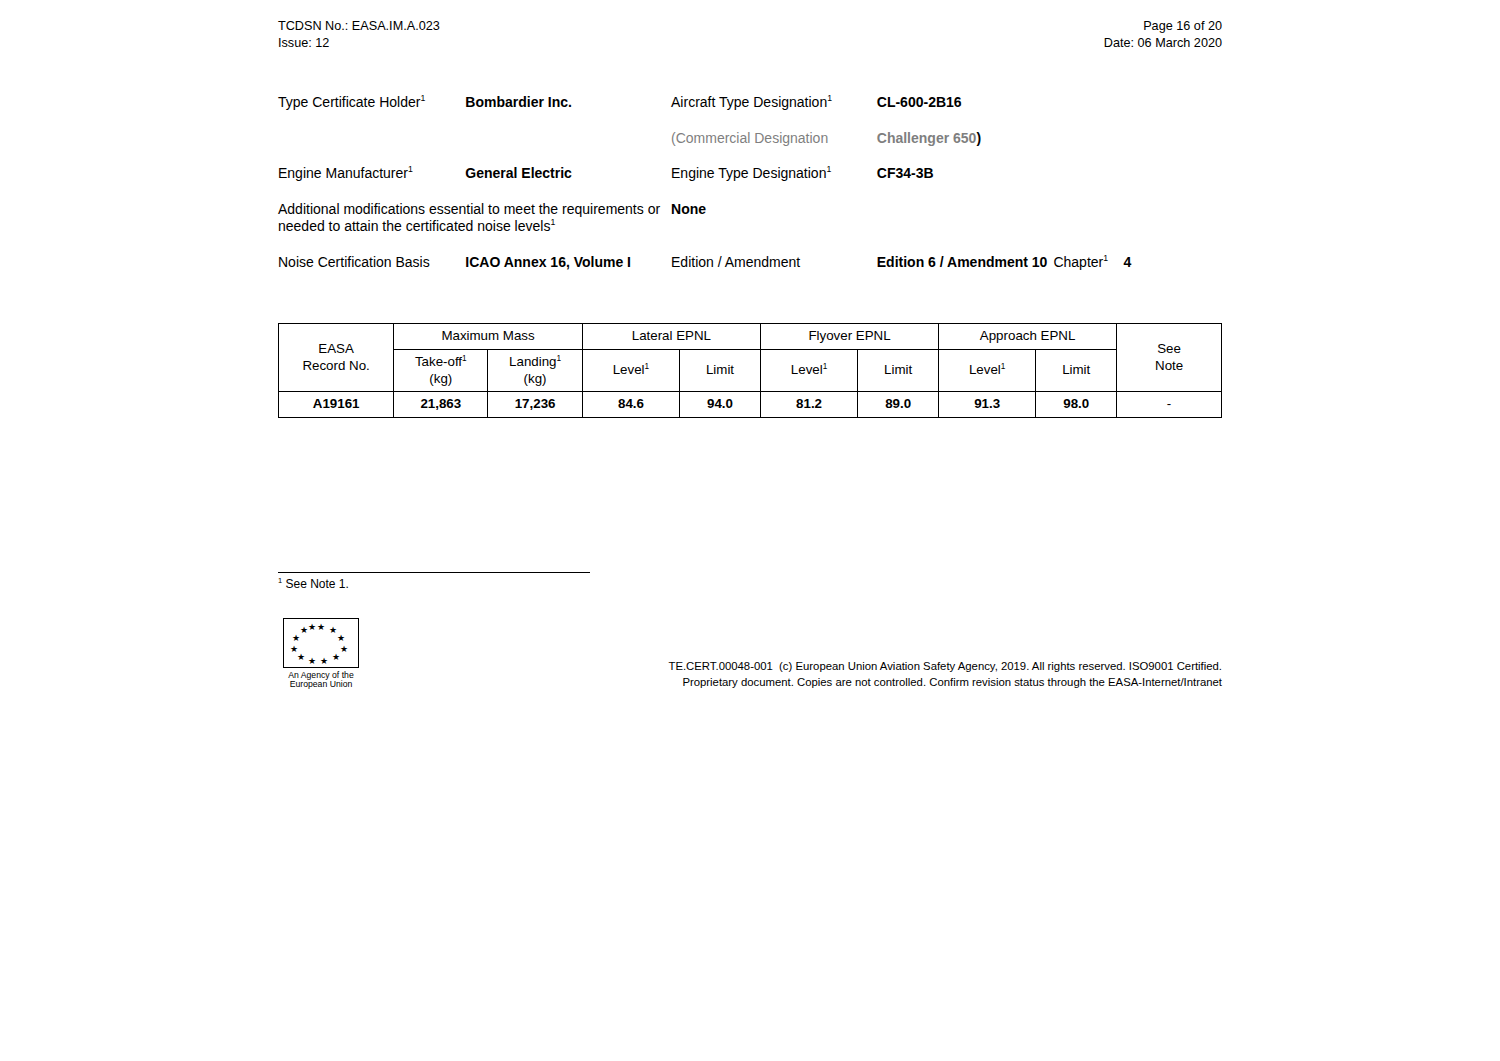| TCDSN No.: EASA.IM.A.023 | Page 16 of 20 |
| Issue: 12 | Date: 06 March 2020 |
| Type Certificate Holder 1 | Bombardier Inc. | Aircraft Type Designation 1 | CL-600-2B16 | |
| | | (Commercial Designation | Challenger 650 ) | |
| Engine Manufacturer 1 | General Electric | Engine Type Designation 1 | CF34-3B | |
| Additional modifications essential to meet the requirements or needed to attain the certificated noise levels 1 | None | | |
| Noise Certification Basis | ICAO Annex 16, Volume I | Edition / Amendment | Edition 6 / Amendment 10 | Chapter 1 4 |
| EASA Record No. | Maximum Mass | Lateral EPNL | Flyover EPNL | Approach EPNL | See Note |
| --- | --- | --- | --- | --- | --- |
| Take-off 1 (kg) | Landing 1 (kg) | Level 1 | Limit | Level 1 | Limit | Level 1 | Limit |
| A19161 | 21,863 | 17,236 | 84.6 | 94.0 | 81.2 | 89.0 | 91.3 | 98.0 | - |
1 See Note 1.
★ ★ ★ ★ ★ ★ ★ ★ ★ ★ ★ ★
An Agency of the European Union
TE.CERT.00048-001 (c) European Union Aviation Safety Agency, 2019. All rights reserved. ISO9001 Certified.
Proprietary document. Copies are not controlled. Confirm revision status through the EASA-Internet/Intranet